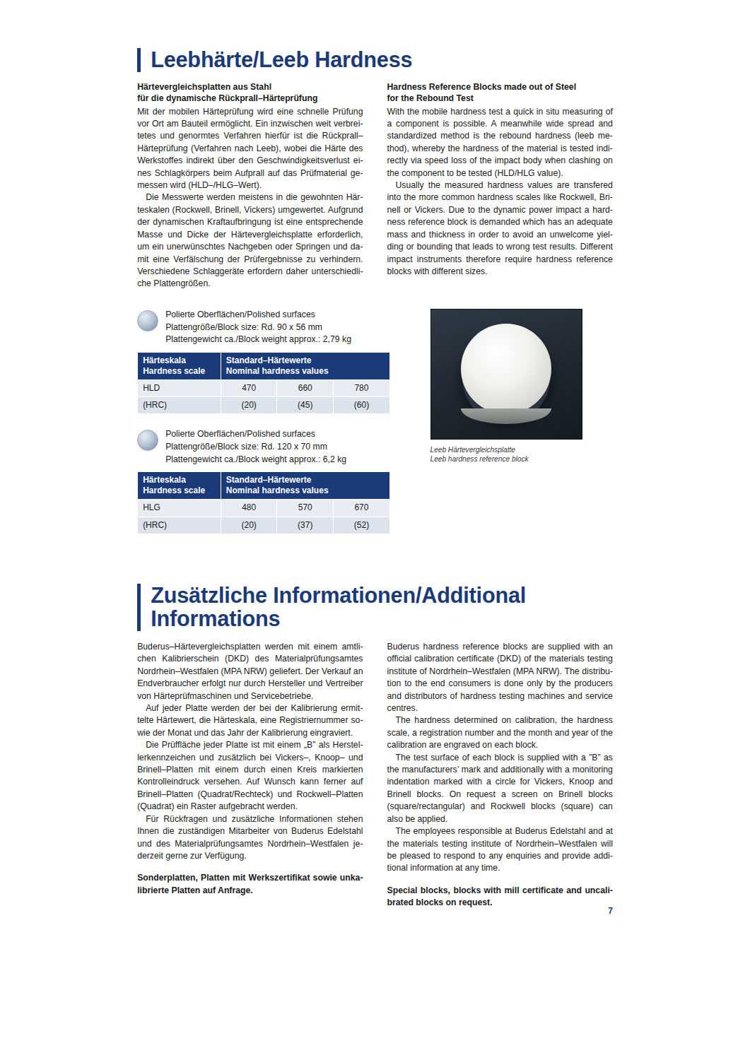Leebhärte/Leeb Hardness
Härtevergleichsplatten aus Stahl
für die dynamische Rückprall–Härteprüfung
Mit der mobilen Härteprüfung wird eine schnelle Prüfung vor Ort am Bauteil ermöglicht. Ein inzwischen weit verbreitetes und genormtes Verfahren hierfür ist die Rückprall–Härteprüfung (Verfahren nach Leeb), wobei die Härte des Werkstoffes indirekt über den Geschwindigkeitsverlust eines Schlagkörpers beim Aufprall auf das Prüfmaterial gemessen wird (HLD–/HLG–Wert).
Die Messwerte werden meistens in die gewohnten Härteskalen (Rockwell, Brinell, Vickers) umgewertet. Aufgrund der dynamischen Kraftaufbringung ist eine entsprechende Masse und Dicke der Härtevergleichsplatte erforderlich, um ein unerwünschtes Nachgeben oder Springen und damit eine Verfälschung der Prüfergebnisse zu verhindern. Verschiedene Schlaggeräte erfordern daher unterschiedliche Plattengrößen.
Hardness Reference Blocks made out of Steel
for the Rebound Test
With the mobile hardness test a quick in situ measuring of a component is possible. A meanwhile wide spread and standardized method is the rebound hardness (leeb method), whereby the hardness of the material is tested indirectly via speed loss of the impact body when clashing on the component to be tested (HLD/HLG value).
Usually the measured hardness values are transfered into the more common hardness scales like Rockwell, Brinell or Vickers. Due to the dynamic power impact a hardness reference block is demanded which has an adequate mass and thickness in order to avoid an unwelcome yielding or bounding that leads to wrong test results. Different impact instruments therefore require hardness reference blocks with different sizes.
Polierte Oberflächen/Polished surfaces
Plattengröße/Block size: Rd. 90 x 56 mm
Plattengewicht ca./Block weight approx.: 2,79 kg
| Härteskala Hardness scale | Standard–Härtewerte Nominal hardness values |
| --- | --- |
| HLD | 470 | 660 | 780 |
| (HRC) | (20) | (45) | (60) |
Polierte Oberflächen/Polished surfaces
Plattengröße/Block size: Rd. 120 x 70 mm
Plattengewicht ca./Block weight approx.: 6,2 kg
| Härteskala Hardness scale | Standard–Härtewerte Nominal hardness values |
| --- | --- |
| HLG | 480 | 570 | 670 |
| (HRC) | (20) | (37) | (52) |
Leeb Härtevergleichsplatte
Leeb hardness reference block
Zusätzliche Informationen/Additional Informations
Buderus–Härtevergleichsplatten werden mit einem amtlichen Kalibrierschein (DKD) des Materialprüfungsamtes Nordrhein–Westfalen (MPA NRW) geliefert. Der Verkauf an Endverbraucher erfolgt nur durch Hersteller und Vertreiber von Härteprüfmaschinen und Servicebetriebe.
Auf jeder Platte werden der bei der Kalibrierung ermittelte Härtewert, die Härteskala, eine Registriernummer sowie der Monat und das Jahr der Kalibrierung eingraviert.
Die Prüffläche jeder Platte ist mit einem „B” als Herstellerkennzeichen und zusätzlich bei Vickers–, Knoop– und Brinell–Platten mit einem durch einen Kreis markierten Kontrolleindruck versehen. Auf Wunsch kann ferner auf Brinell–Platten (Quadrat/Rechteck) und Rockwell–Platten (Quadrat) ein Raster aufgebracht werden.
Für Rückfragen und zusätzliche Informationen stehen Ihnen die zuständigen Mitarbeiter von Buderus Edelstahl und des Materialprüfungsamtes Nordrhein–Westfalen jederzeit gerne zur Verfügung.
Sonderplatten, Platten mit Werkszertifikat sowie unkalibrierte Platten auf Anfrage.
Buderus hardness reference blocks are supplied with an official calibration certificate (DKD) of the materials testing institute of Nordrhein–Westfalen (MPA NRW). The distribution to the end consumers is done only by the producers and distributors of hardness testing machines and service centres.
The hardness determined on calibration, the hardness scale, a registration number and the month and year of the calibration are engraved on each block.
The test surface of each block is supplied with a ”B” as the manufacturers’ mark and additionally with a monitoring indentation marked with a circle for Vickers, Knoop and Brinell blocks. On request a screen on Brinell blocks (square/rectangular) and Rockwell blocks (square) can also be applied.
The employees responsible at Buderus Edelstahl and at the materials testing institute of Nordrhein–Westfalen will be pleased to respond to any enquiries and provide additional information at any time.
Special blocks, blocks with mill certificate and uncalibrated blocks on request.
7